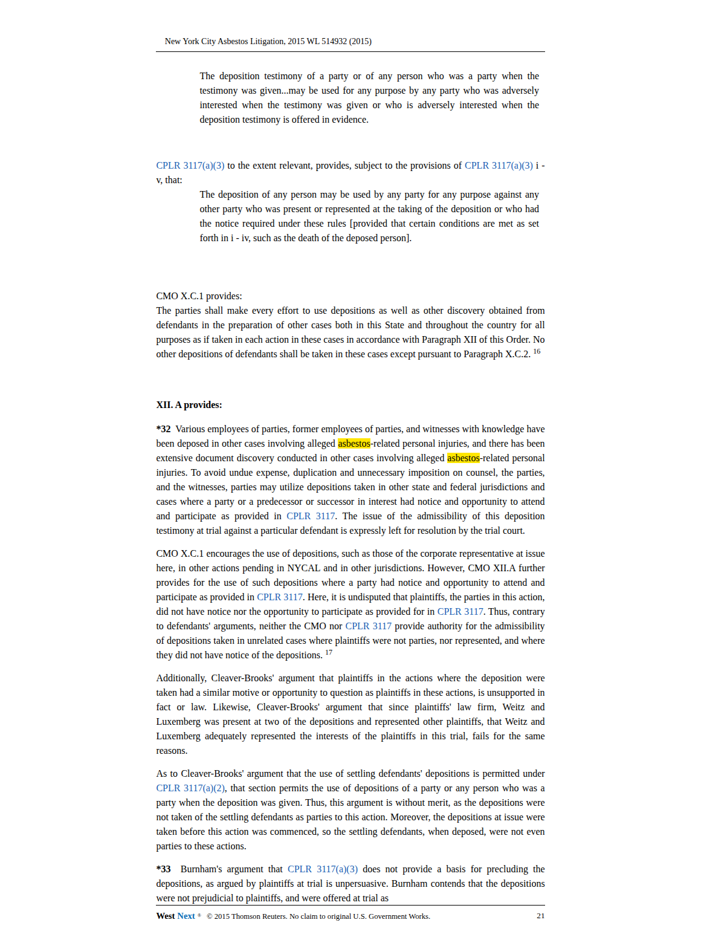New York City Asbestos Litigation, 2015 WL 514932 (2015)
The deposition testimony of a party or of any person who was a party when the testimony was given...may be used for any purpose by any party who was adversely interested when the testimony was given or who is adversely interested when the deposition testimony is offered in evidence.
CPLR 3117(a)(3) to the extent relevant, provides, subject to the provisions of CPLR 3117(a)(3) i - v, that:
The deposition of any person may be used by any party for any purpose against any other party who was present or represented at the taking of the deposition or who had the notice required under these rules [provided that certain conditions are met as set forth in i - iv, such as the death of the deposed person].
CMO X.C.1 provides:
The parties shall make every effort to use depositions as well as other discovery obtained from defendants in the preparation of other cases both in this State and throughout the country for all purposes as if taken in each action in these cases in accordance with Paragraph XII of this Order. No other depositions of defendants shall be taken in these cases except pursuant to Paragraph X.C.2. 16
XII. A provides:
*32 Various employees of parties, former employees of parties, and witnesses with knowledge have been deposed in other cases involving alleged asbestos-related personal injuries, and there has been extensive document discovery conducted in other cases involving alleged asbestos-related personal injuries. To avoid undue expense, duplication and unnecessary imposition on counsel, the parties, and the witnesses, parties may utilize depositions taken in other state and federal jurisdictions and cases where a party or a predecessor or successor in interest had notice and opportunity to attend and participate as provided in CPLR 3117. The issue of the admissibility of this deposition testimony at trial against a particular defendant is expressly left for resolution by the trial court.
CMO X.C.1 encourages the use of depositions, such as those of the corporate representative at issue here, in other actions pending in NYCAL and in other jurisdictions. However, CMO XII.A further provides for the use of such depositions where a party had notice and opportunity to attend and participate as provided in CPLR 3117. Here, it is undisputed that plaintiffs, the parties in this action, did not have notice nor the opportunity to participate as provided for in CPLR 3117. Thus, contrary to defendants' arguments, neither the CMO nor CPLR 3117 provide authority for the admissibility of depositions taken in unrelated cases where plaintiffs were not parties, nor represented, and where they did not have notice of the depositions. 17
Additionally, Cleaver-Brooks' argument that plaintiffs in the actions where the deposition were taken had a similar motive or opportunity to question as plaintiffs in these actions, is unsupported in fact or law. Likewise, Cleaver-Brooks' argument that since plaintiffs' law firm, Weitz and Luxemberg was present at two of the depositions and represented other plaintiffs, that Weitz and Luxemberg adequately represented the interests of the plaintiffs in this trial, fails for the same reasons.
As to Cleaver-Brooks' argument that the use of settling defendants' depositions is permitted under CPLR 3117(a)(2), that section permits the use of depositions of a party or any person who was a party when the deposition was given. Thus, this argument is without merit, as the depositions were not taken of the settling defendants as parties to this action. Moreover, the depositions at issue were taken before this action was commenced, so the settling defendants, when deposed, were not even parties to these actions.
*33 Burnham's argument that CPLR 3117(a)(3) does not provide a basis for precluding the depositions, as argued by plaintiffs at trial is unpersuasive. Burnham contends that the depositions were not prejudicial to plaintiffs, and were offered at trial as
West Next® © 2015 Thomson Reuters. No claim to original U.S. Government Works.
21